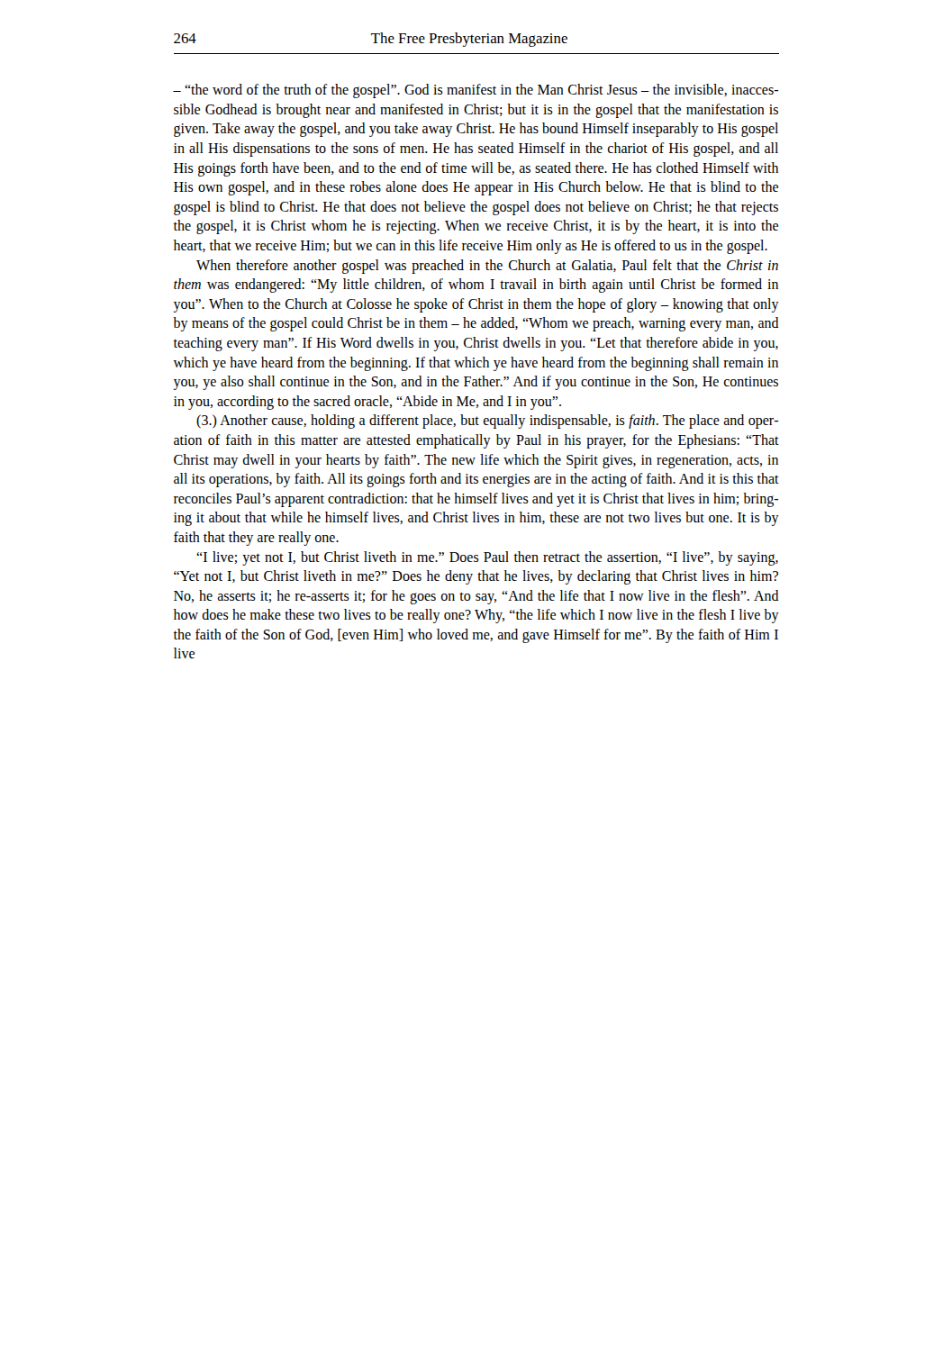264 The Free Presbyterian Magazine
– “the word of the truth of the gospel”. God is manifest in the Man Christ Jesus – the invisible, inaccessible Godhead is brought near and manifested in Christ; but it is in the gospel that the manifestation is given. Take away the gospel, and you take away Christ. He has bound Himself inseparably to His gospel in all His dispensations to the sons of men. He has seated Himself in the chariot of His gospel, and all His goings forth have been, and to the end of time will be, as seated there. He has clothed Himself with His own gospel, and in these robes alone does He appear in His Church below. He that is blind to the gospel is blind to Christ. He that does not believe the gospel does not believe on Christ; he that rejects the gospel, it is Christ whom he is rejecting. When we receive Christ, it is by the heart, it is into the heart, that we receive Him; but we can in this life receive Him only as He is offered to us in the gospel.
When therefore another gospel was preached in the Church at Galatia, Paul felt that the Christ in them was endangered: “My little children, of whom I travail in birth again until Christ be formed in you”. When to the Church at Colosse he spoke of Christ in them the hope of glory – knowing that only by means of the gospel could Christ be in them – he added, “Whom we preach, warning every man, and teaching every man”. If His Word dwells in you, Christ dwells in you. “Let that therefore abide in you, which ye have heard from the beginning. If that which ye have heard from the beginning shall remain in you, ye also shall continue in the Son, and in the Father.” And if you continue in the Son, He continues in you, according to the sacred oracle, “Abide in Me, and I in you”.
(3.) Another cause, holding a different place, but equally indispensable, is faith. The place and operation of faith in this matter are attested emphatically by Paul in his prayer, for the Ephesians: “That Christ may dwell in your hearts by faith”. The new life which the Spirit gives, in regeneration, acts, in all its operations, by faith. All its goings forth and its energies are in the acting of faith. And it is this that reconciles Paul’s apparent contradiction: that he himself lives and yet it is Christ that lives in him; bringing it about that while he himself lives, and Christ lives in him, these are not two lives but one. It is by faith that they are really one.
“I live; yet not I, but Christ liveth in me.” Does Paul then retract the assertion, “I live”, by saying, “Yet not I, but Christ liveth in me?” Does he deny that he lives, by declaring that Christ lives in him? No, he asserts it; he re-asserts it; for he goes on to say, “And the life that I now live in the flesh”. And how does he make these two lives to be really one? Why, “the life which I now live in the flesh I live by the faith of the Son of God, [even Him] who loved me, and gave Himself for me”. By the faith of Him I live